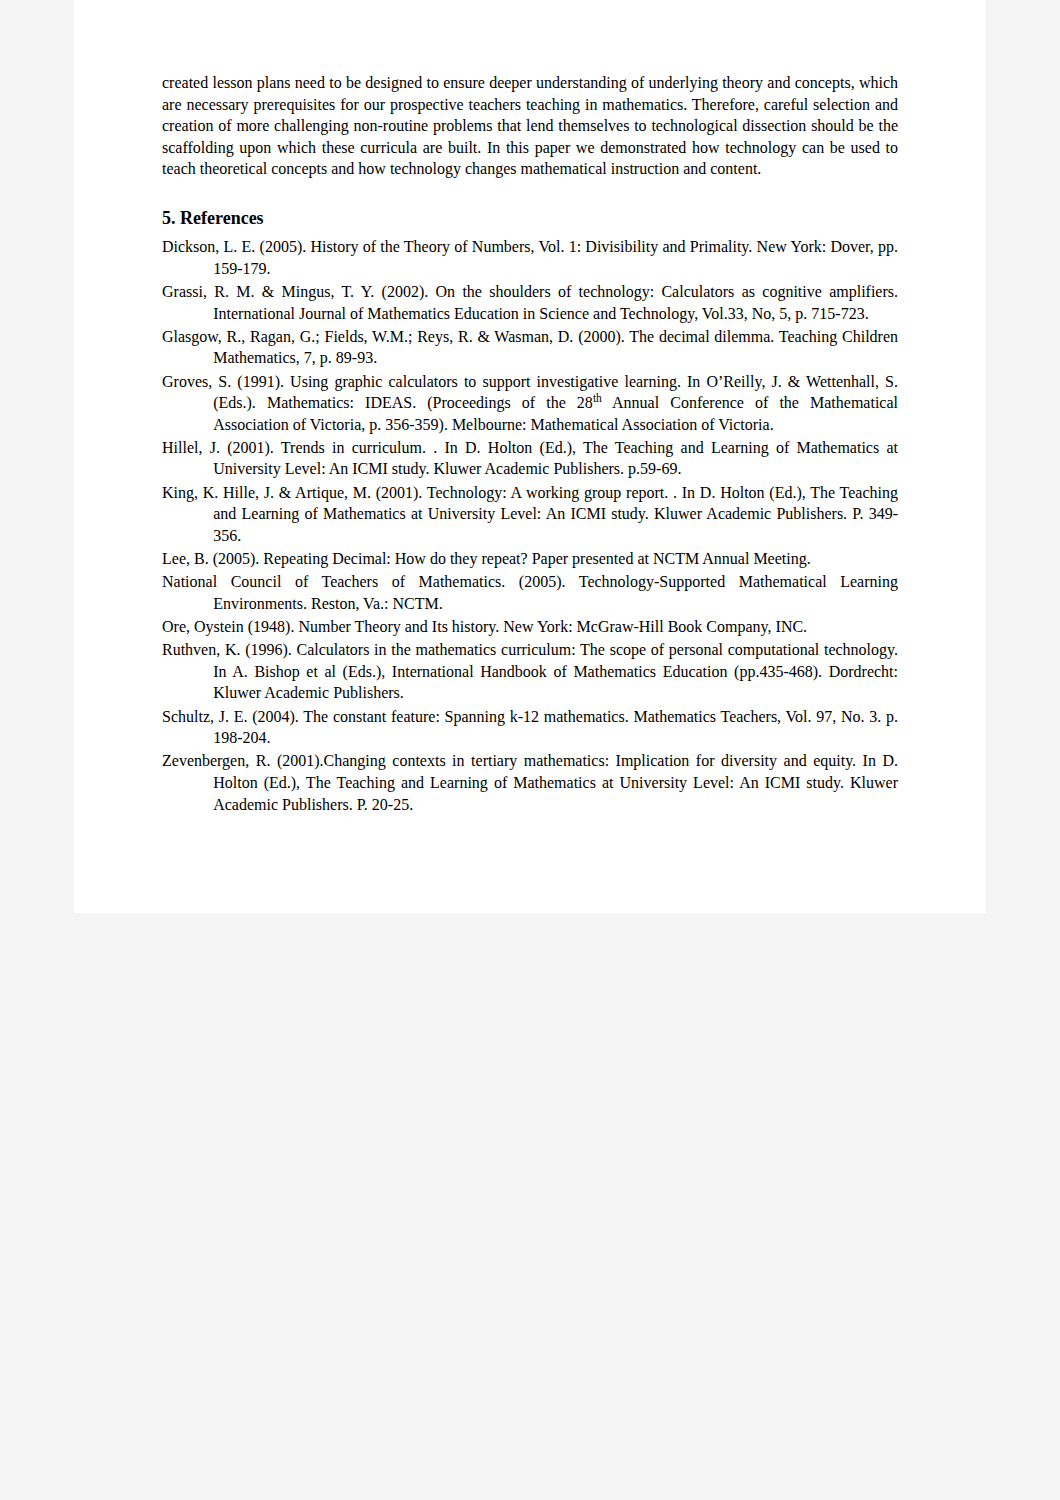created lesson plans need to be designed to ensure deeper understanding of underlying theory and concepts, which are necessary prerequisites for our prospective teachers teaching in mathematics. Therefore, careful selection and creation of more challenging non-routine problems that lend themselves to technological dissection should be the scaffolding upon which these curricula are built. In this paper we demonstrated how technology can be used to teach theoretical concepts and how technology changes mathematical instruction and content.
5. References
Dickson, L. E. (2005). History of the Theory of Numbers, Vol. 1: Divisibility and Primality. New York: Dover, pp. 159-179.
Grassi, R. M. & Mingus, T. Y. (2002). On the shoulders of technology: Calculators as cognitive amplifiers. International Journal of Mathematics Education in Science and Technology, Vol.33, No, 5, p. 715-723.
Glasgow, R., Ragan, G.; Fields, W.M.; Reys, R. & Wasman, D. (2000). The decimal dilemma. Teaching Children Mathematics, 7, p. 89-93.
Groves, S. (1991). Using graphic calculators to support investigative learning. In O’Reilly, J. & Wettenhall, S. (Eds.). Mathematics: IDEAS. (Proceedings of the 28th Annual Conference of the Mathematical Association of Victoria, p. 356-359). Melbourne: Mathematical Association of Victoria.
Hillel, J. (2001). Trends in curriculum. . In D. Holton (Ed.), The Teaching and Learning of Mathematics at University Level: An ICMI study. Kluwer Academic Publishers. p.59-69.
King, K. Hille, J. & Artique, M. (2001). Technology: A working group report. . In D. Holton (Ed.), The Teaching and Learning of Mathematics at University Level: An ICMI study. Kluwer Academic Publishers. P. 349-356.
Lee, B. (2005). Repeating Decimal: How do they repeat? Paper presented at NCTM Annual Meeting.
National Council of Teachers of Mathematics. (2005). Technology-Supported Mathematical Learning Environments. Reston, Va.: NCTM.
Ore, Oystein (1948). Number Theory and Its history. New York: McGraw-Hill Book Company, INC.
Ruthven, K. (1996). Calculators in the mathematics curriculum: The scope of personal computational technology. In A. Bishop et al (Eds.), International Handbook of Mathematics Education (pp.435-468). Dordrecht: Kluwer Academic Publishers.
Schultz, J. E. (2004). The constant feature: Spanning k-12 mathematics. Mathematics Teachers, Vol. 97, No. 3. p. 198-204.
Zevenbergen, R. (2001).Changing contexts in tertiary mathematics: Implication for diversity and equity. In D. Holton (Ed.), The Teaching and Learning of Mathematics at University Level: An ICMI study. Kluwer Academic Publishers. P. 20-25.